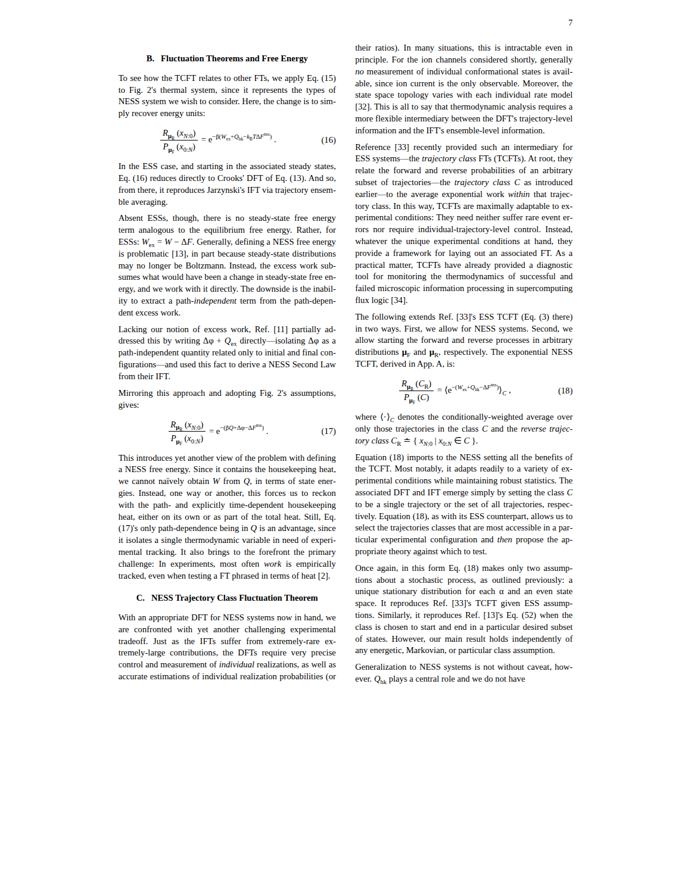7
B. Fluctuation Theorems and Free Energy
To see how the TCFT relates to other FTs, we apply Eq. (15) to Fig. 2's thermal system, since it represents the types of NESS system we wish to consider. Here, the change is to simply recover energy units:
RμR (xN:0) PμF (x0:N) = e−β(Wex+Qhk−kBTΔFnss) . (16)
In the ESS case, and starting in the associated steady states, Eq. (16) reduces directly to Crooks' DFT of Eq. (13). And so, from there, it reproduces Jarzynski's IFT via trajectory ensemble averaging.
Absent ESSs, though, there is no steady-state free energy term analogous to the equilibrium free energy. Rather, for ESSs: Wex = W − ΔF. Generally, defining a NESS free energy is problematic [13], in part because steady-state distributions may no longer be Boltzmann. Instead, the excess work subsumes what would have been a change in steady-state free energy, and we work with it directly. The downside is the inability to extract a path-independent term from the path-dependent excess work.
Lacking our notion of excess work, Ref. [11] partially addressed this by writing Δφ + Qex directly—isolating Δφ as a path-independent quantity related only to initial and final configurations—and used this fact to derive a NESS Second Law from their IFT.
Mirroring this approach and adopting Fig. 2's assumptions, gives:
RμR (xN:0) PμF (x0:N) = e−(βQ+Δφ−ΔFnss) . (17)
This introduces yet another view of the problem with defining a NESS free energy. Since it contains the housekeeping heat, we cannot naïvely obtain W from Q, in terms of state energies. Instead, one way or another, this forces us to reckon with the path- and explicitly time-dependent housekeeping heat, either on its own or as part of the total heat. Still, Eq. (17)'s only path-dependence being in Q is an advantage, since it isolates a single thermodynamic variable in need of experimental tracking. It also brings to the forefront the primary challenge: In experiments, most often work is empirically tracked, even when testing a FT phrased in terms of heat [2].
C. NESS Trajectory Class Fluctuation Theorem
With an appropriate DFT for NESS systems now in hand, we are confronted with yet another challenging experimental tradeoff. Just as the IFTs suffer from extremely-rare extremely-large contributions, the DFTs require very precise control and measurement of individual realizations, as well as accurate estimations of individual realization probabilities (or their ratios). In many situations, this is intractable even in principle. For the ion channels considered shortly, generally no measurement of individual conformational states is available, since ion current is the only observable. Moreover, the state space topology varies with each individual rate model [32]. This is all to say that thermodynamic analysis requires a more flexible intermediary between the DFT's trajectory-level information and the IFT's ensemble-level information.
Reference [33] recently provided such an intermediary for ESS systems—the trajectory class FTs (TCFTs). At root, they relate the forward and reverse probabilities of an arbitrary subset of trajectories—the trajectory class C as introduced earlier—to the average exponential work within that trajectory class. In this way, TCFTs are maximally adaptable to experimental conditions: They need neither suffer rare event errors nor require individual-trajectory-level control. Instead, whatever the unique experimental conditions at hand, they provide a framework for laying out an associated FT. As a practical matter, TCFTs have already provided a diagnostic tool for monitoring the thermodynamics of successful and failed microscopic information processing in supercomputing flux logic [34].
The following extends Ref. [33]'s ESS TCFT (Eq. (3) there) in two ways. First, we allow for NESS systems. Second, we allow starting the forward and reverse processes in arbitrary distributions μF and μR, respectively. The exponential NESS TCFT, derived in App. A, is:
RμR (CR) PμF (C) = ⟨e−(Wex+Qhk−ΔFnss)⟩C , (18)
where ⟨·⟩C denotes the conditionally-weighted average over only those trajectories in the class C and the reverse trajectory class CR ≐ { xN:0 | x0:N ∈ C }.
Equation (18) imports to the NESS setting all the benefits of the TCFT. Most notably, it adapts readily to a variety of experimental conditions while maintaining robust statistics. The associated DFT and IFT emerge simply by setting the class C to be a single trajectory or the set of all trajectories, respectively. Equation (18), as with its ESS counterpart, allows us to select the trajectories classes that are most accessible in a particular experimental configuration and then propose the appropriate theory against which to test.
Once again, in this form Eq. (18) makes only two assumptions about a stochastic process, as outlined previously: a unique stationary distribution for each α and an even state space. It reproduces Ref. [33]'s TCFT given ESS assumptions. Similarly, it reproduces Ref. [13]'s Eq. (52) when the class is chosen to start and end in a particular desired subset of states. However, our main result holds independently of any energetic, Markovian, or particular class assumption.
Generalization to NESS systems is not without caveat, however. Qhk plays a central role and we do not have